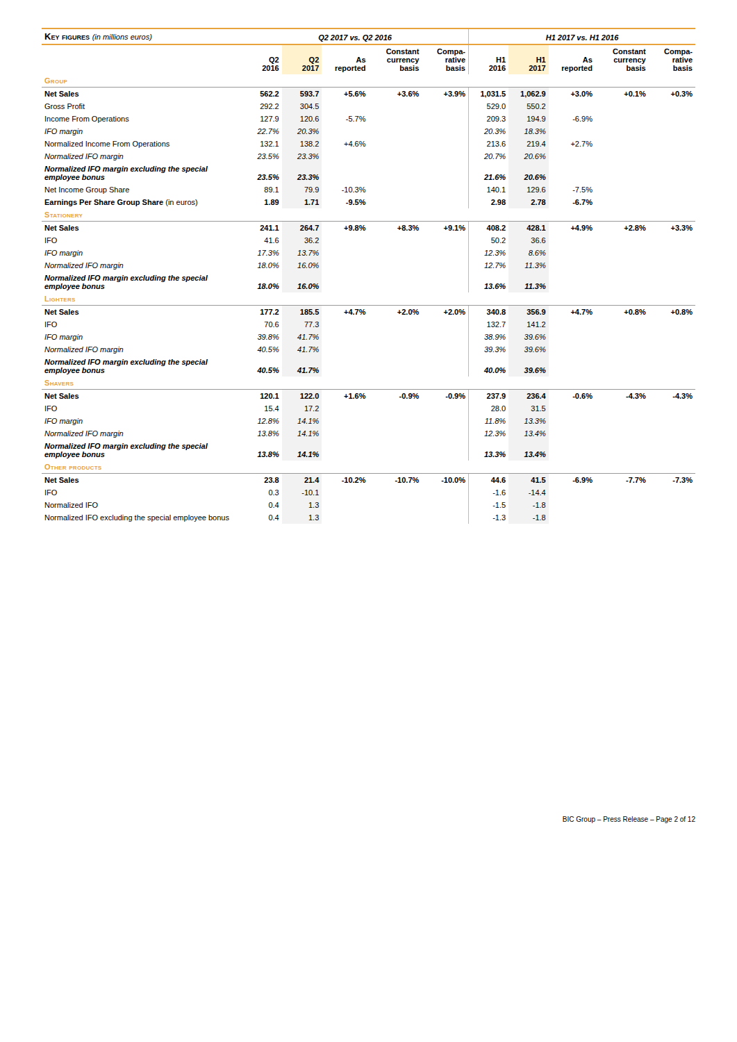| Key figures (in millions euros) | Q2 2017 vs. Q2 2016 | H1 2017 vs. H1 2016 |
| | Q2 2016 | Q2 2017 | As reported | Constant currency basis | Compa- rative basis | H1 2016 | H1 2017 | As reported | Constant currency basis | Compa- rative basis |
| Group |
| Net Sales | 562.2 | 593.7 | +5.6% | +3.6% | +3.9% | 1,031.5 | 1,062.9 | +3.0% | +0.1% | +0.3% |
| Gross Profit | 292.2 | 304.5 | | | | 529.0 | 550.2 | | | |
| Income From Operations | 127.9 | 120.6 | -5.7% | | | 209.3 | 194.9 | -6.9% | | |
| IFO margin | 22.7% | 20.3% | | | | 20.3% | 18.3% | | | |
| Normalized Income From Operations | 132.1 | 138.2 | +4.6% | | | 213.6 | 219.4 | +2.7% | | |
| Normalized IFO margin | 23.5% | 23.3% | | | | 20.7% | 20.6% | | | |
| Normalized IFO margin excluding the special employee bonus | 23.5% | 23.3% | | | | 21.6% | 20.6% | | | |
| Net Income Group Share | 89.1 | 79.9 | -10.3% | | | 140.1 | 129.6 | -7.5% | | |
| Earnings Per Share Group Share (in euros) | 1.89 | 1.71 | -9.5% | | | 2.98 | 2.78 | -6.7% | | |
| Stationery |
| Net Sales | 241.1 | 264.7 | +9.8% | +8.3% | +9.1% | 408.2 | 428.1 | +4.9% | +2.8% | +3.3% |
| IFO | 41.6 | 36.2 | | | | 50.2 | 36.6 | | | |
| IFO margin | 17.3% | 13.7% | | | | 12.3% | 8.6% | | | |
| Normalized IFO margin | 18.0% | 16.0% | | | | 12.7% | 11.3% | | | |
| Normalized IFO margin excluding the special employee bonus | 18.0% | 16.0% | | | | 13.6% | 11.3% | | | |
| Lighters |
| Net Sales | 177.2 | 185.5 | +4.7% | +2.0% | +2.0% | 340.8 | 356.9 | +4.7% | +0.8% | +0.8% |
| IFO | 70.6 | 77.3 | | | | 132.7 | 141.2 | | | |
| IFO margin | 39.8% | 41.7% | | | | 38.9% | 39.6% | | | |
| Normalized IFO margin | 40.5% | 41.7% | | | | 39.3% | 39.6% | | | |
| Normalized IFO margin excluding the special employee bonus | 40.5% | 41.7% | | | | 40.0% | 39.6% | | | |
| Shavers |
| Net Sales | 120.1 | 122.0 | +1.6% | -0.9% | -0.9% | 237.9 | 236.4 | -0.6% | -4.3% | -4.3% |
| IFO | 15.4 | 17.2 | | | | 28.0 | 31.5 | | | |
| IFO margin | 12.8% | 14.1% | | | | 11.8% | 13.3% | | | |
| Normalized IFO margin | 13.8% | 14.1% | | | | 12.3% | 13.4% | | | |
| Normalized IFO margin excluding the special employee bonus | 13.8% | 14.1% | | | | 13.3% | 13.4% | | | |
| Other products |
| Net Sales | 23.8 | 21.4 | -10.2% | -10.7% | -10.0% | 44.6 | 41.5 | -6.9% | -7.7% | -7.3% |
| IFO | 0.3 | -10.1 | | | | -1.6 | -14.4 | | | |
| Normalized IFO | 0.4 | 1.3 | | | | -1.5 | -1.8 | | | |
| Normalized IFO excluding the special employee bonus | 0.4 | 1.3 | | | | -1.3 | -1.8 | | | |
BIC Group – Press Release – Page 2 of 12